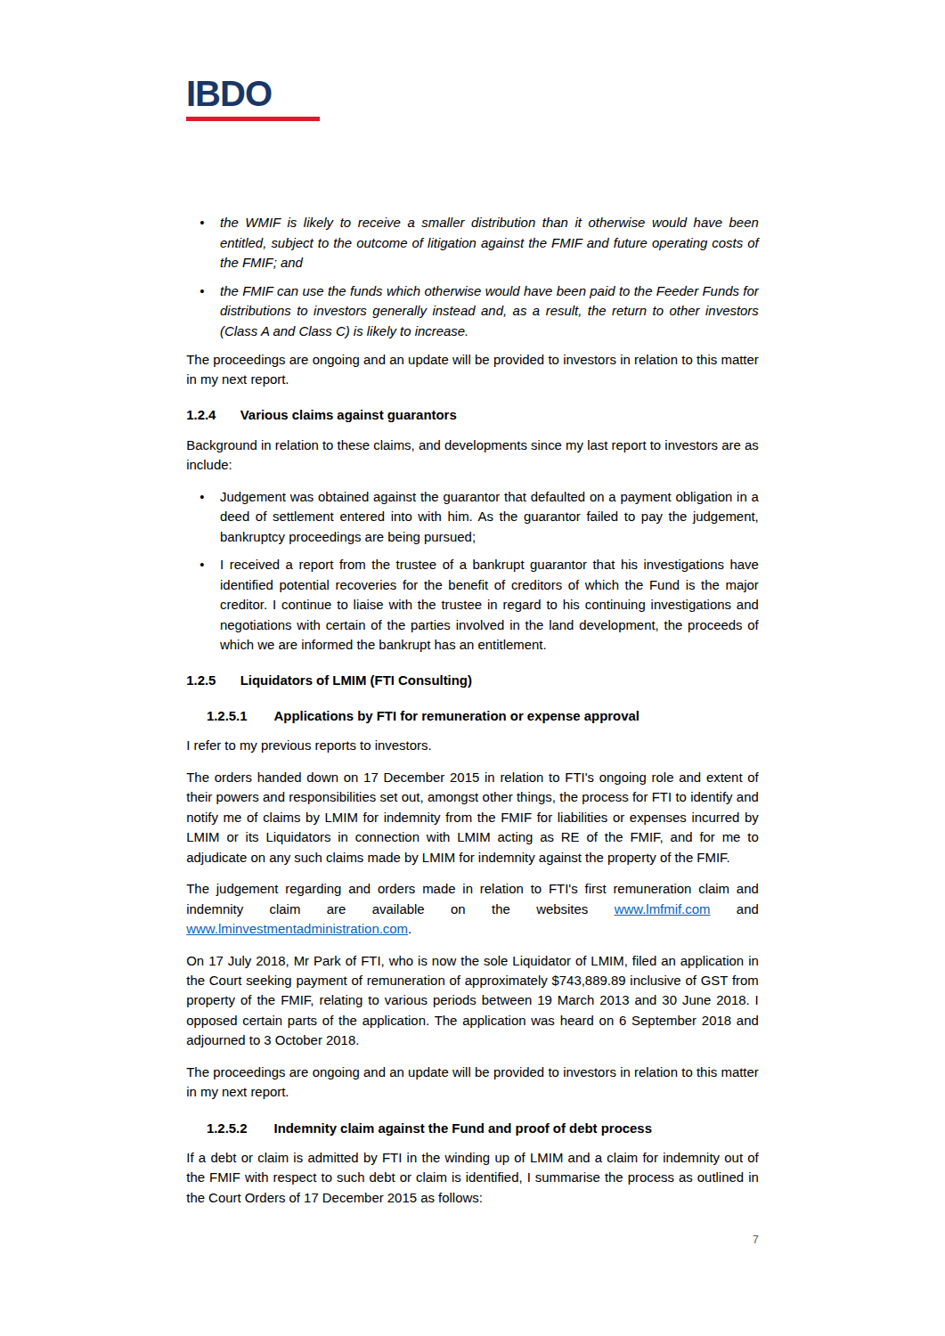IBDO
the WMIF is likely to receive a smaller distribution than it otherwise would have been entitled, subject to the outcome of litigation against the FMIF and future operating costs of the FMIF; and
the FMIF can use the funds which otherwise would have been paid to the Feeder Funds for distributions to investors generally instead and, as a result, the return to other investors (Class A and Class C) is likely to increase.
The proceedings are ongoing and an update will be provided to investors in relation to this matter in my next report.
1.2.4 Various claims against guarantors
Background in relation to these claims, and developments since my last report to investors are as include:
Judgement was obtained against the guarantor that defaulted on a payment obligation in a deed of settlement entered into with him. As the guarantor failed to pay the judgement, bankruptcy proceedings are being pursued;
I received a report from the trustee of a bankrupt guarantor that his investigations have identified potential recoveries for the benefit of creditors of which the Fund is the major creditor. I continue to liaise with the trustee in regard to his continuing investigations and negotiations with certain of the parties involved in the land development, the proceeds of which we are informed the bankrupt has an entitlement.
1.2.5 Liquidators of LMIM (FTI Consulting)
1.2.5.1 Applications by FTI for remuneration or expense approval
I refer to my previous reports to investors.
The orders handed down on 17 December 2015 in relation to FTI's ongoing role and extent of their powers and responsibilities set out, amongst other things, the process for FTI to identify and notify me of claims by LMIM for indemnity from the FMIF for liabilities or expenses incurred by LMIM or its Liquidators in connection with LMIM acting as RE of the FMIF, and for me to adjudicate on any such claims made by LMIM for indemnity against the property of the FMIF.
The judgement regarding and orders made in relation to FTI's first remuneration claim and indemnity claim are available on the websites www.lmfmif.com and www.lminvestmentadministration.com.
On 17 July 2018, Mr Park of FTI, who is now the sole Liquidator of LMIM, filed an application in the Court seeking payment of remuneration of approximately $743,889.89 inclusive of GST from property of the FMIF, relating to various periods between 19 March 2013 and 30 June 2018. I opposed certain parts of the application. The application was heard on 6 September 2018 and adjourned to 3 October 2018.
The proceedings are ongoing and an update will be provided to investors in relation to this matter in my next report.
1.2.5.2 Indemnity claim against the Fund and proof of debt process
If a debt or claim is admitted by FTI in the winding up of LMIM and a claim for indemnity out of the FMIF with respect to such debt or claim is identified, I summarise the process as outlined in the Court Orders of 17 December 2015 as follows:
7